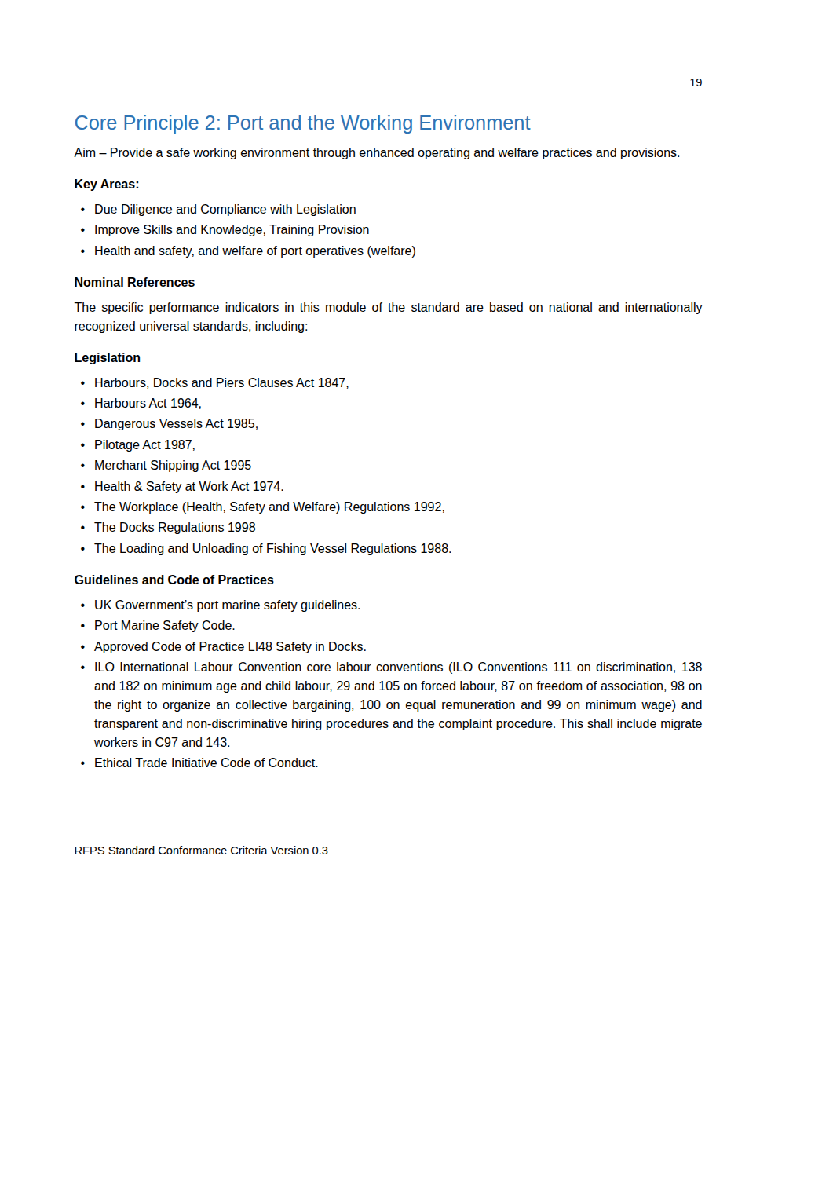19
Core Principle 2: Port and the Working Environment
Aim – Provide a safe working environment through enhanced operating and welfare practices and provisions.
Key Areas:
Due Diligence and Compliance with Legislation
Improve Skills and Knowledge, Training Provision
Health and safety, and welfare of port operatives (welfare)
Nominal References
The specific performance indicators in this module of the standard are based on national and internationally recognized universal standards, including:
Legislation
Harbours, Docks and Piers Clauses Act 1847,
Harbours Act 1964,
Dangerous Vessels Act 1985,
Pilotage Act 1987,
Merchant Shipping Act 1995
Health & Safety at Work Act 1974.
The Workplace (Health, Safety and Welfare) Regulations 1992,
The Docks Regulations 1998
The Loading and Unloading of Fishing Vessel Regulations 1988.
Guidelines and Code of Practices
UK Government’s port marine safety guidelines.
Port Marine Safety Code.
Approved Code of Practice LI48 Safety in Docks.
ILO International Labour Convention core labour conventions (ILO Conventions 111 on discrimination, 138 and 182 on minimum age and child labour, 29 and 105 on forced labour, 87 on freedom of association, 98 on the right to organize an collective bargaining, 100 on equal remuneration and 99 on minimum wage) and transparent and non-discriminative hiring procedures and the complaint procedure. This shall include migrate workers in C97 and 143.
Ethical Trade Initiative Code of Conduct.
RFPS Standard Conformance Criteria Version 0.3